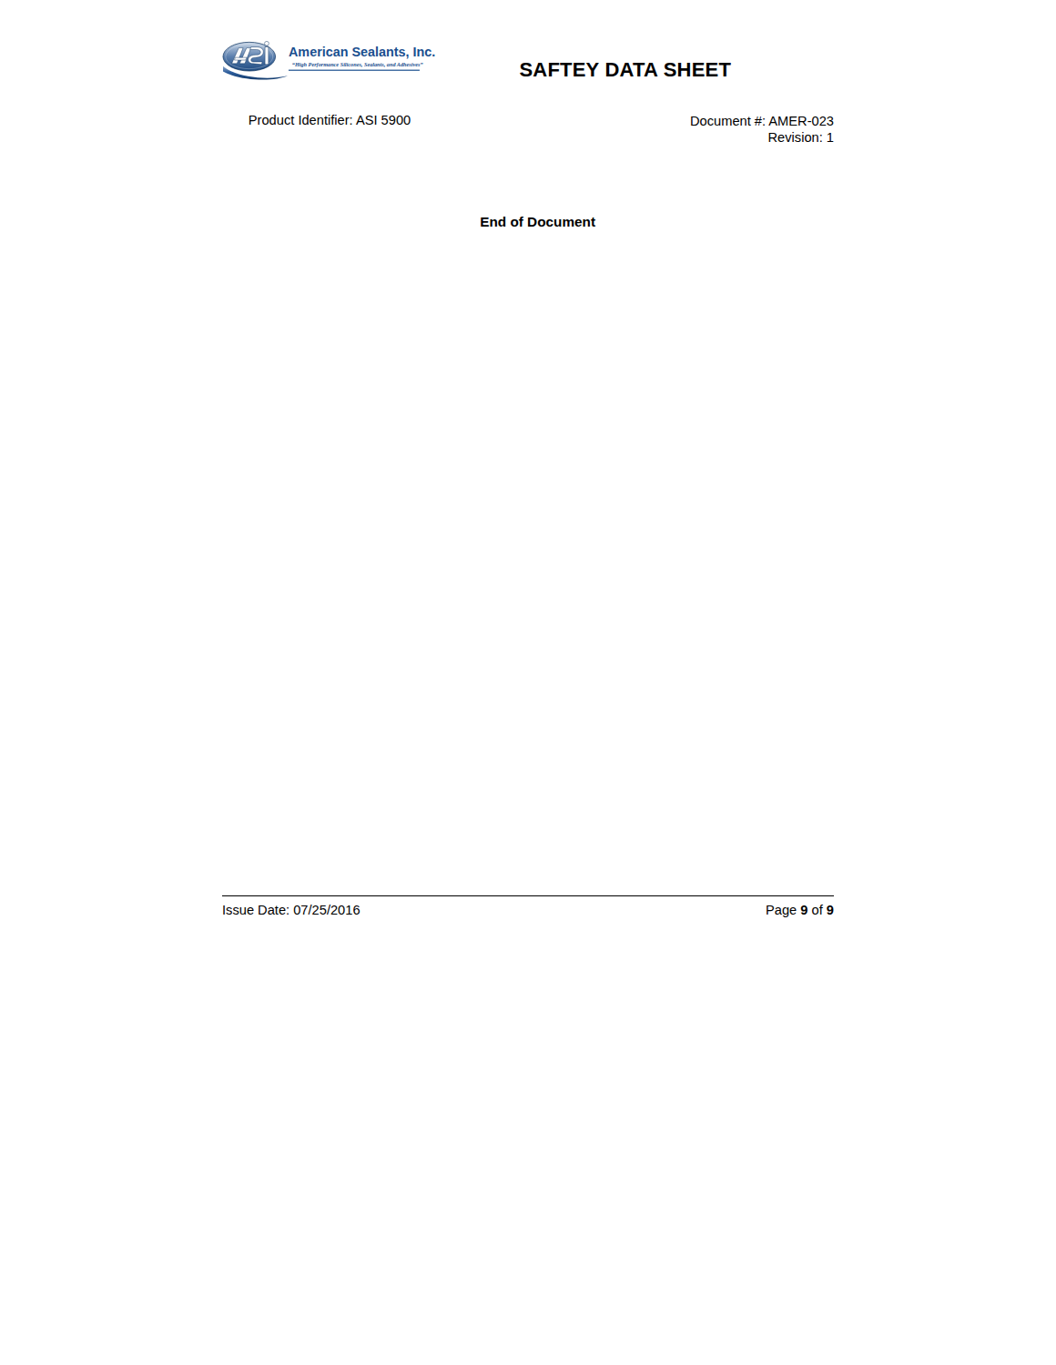American Sealants, Inc. “High Performance Silicones, Sealants, and Adhesives”
SAFTEY DATA SHEET
Product Identifier: ASI 5900
Document #: AMER-023
Revision: 1
End of Document
Issue Date: 07/25/2016
Page 9 of 9